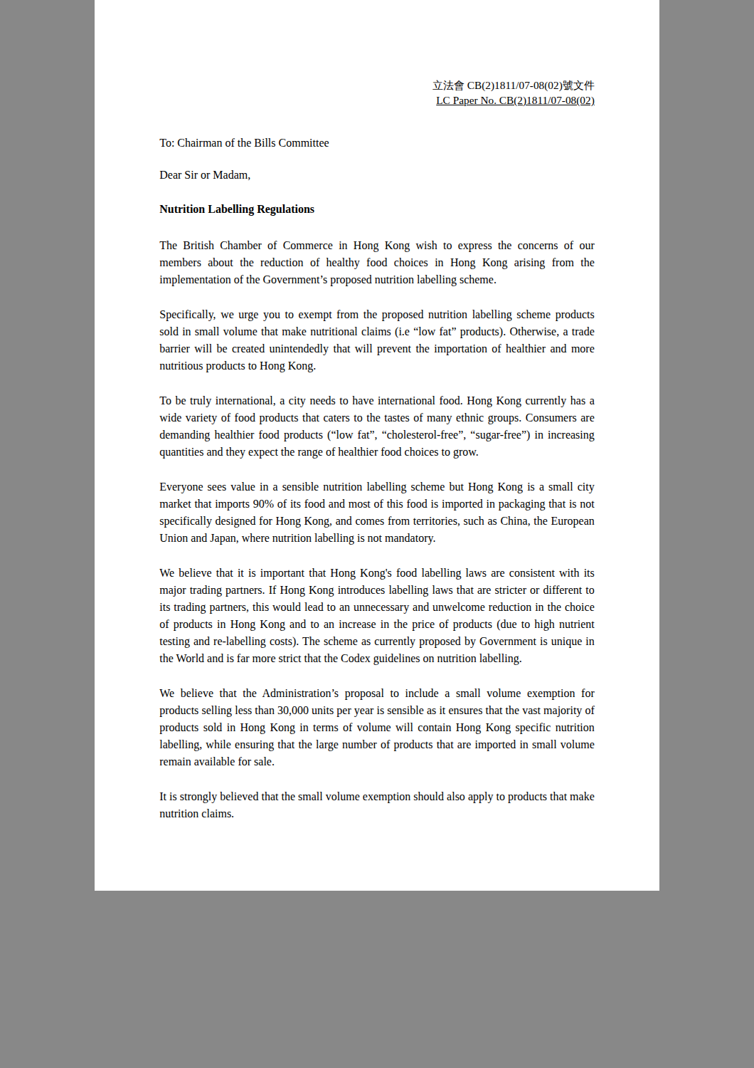立法會 CB(2)1811/07-08(02)號文件 LC Paper No. CB(2)1811/07-08(02)
To: Chairman of the Bills Committee
Dear Sir or Madam,
Nutrition Labelling Regulations
The British Chamber of Commerce in Hong Kong wish to express the concerns of our members about the reduction of healthy food choices in Hong Kong arising from the implementation of the Government’s proposed nutrition labelling scheme.
Specifically, we urge you to exempt from the proposed nutrition labelling scheme products sold in small volume that make nutritional claims (i.e “low fat” products). Otherwise, a trade barrier will be created unintendedly that will prevent the importation of healthier and more nutritious products to Hong Kong.
To be truly international, a city needs to have international food. Hong Kong currently has a wide variety of food products that caters to the tastes of many ethnic groups. Consumers are demanding healthier food products (“low fat”, “cholesterol-free”, “sugar-free”) in increasing quantities and they expect the range of healthier food choices to grow.
Everyone sees value in a sensible nutrition labelling scheme but Hong Kong is a small city market that imports 90% of its food and most of this food is imported in packaging that is not specifically designed for Hong Kong, and comes from territories, such as China, the European Union and Japan, where nutrition labelling is not mandatory.
We believe that it is important that Hong Kong's food labelling laws are consistent with its major trading partners. If Hong Kong introduces labelling laws that are stricter or different to its trading partners, this would lead to an unnecessary and unwelcome reduction in the choice of products in Hong Kong and to an increase in the price of products (due to high nutrient testing and re-labelling costs). The scheme as currently proposed by Government is unique in the World and is far more strict that the Codex guidelines on nutrition labelling.
We believe that the Administration’s proposal to include a small volume exemption for products selling less than 30,000 units per year is sensible as it ensures that the vast majority of products sold in Hong Kong in terms of volume will contain Hong Kong specific nutrition labelling, while ensuring that the large number of products that are imported in small volume remain available for sale.
It is strongly believed that the small volume exemption should also apply to products that make nutrition claims.